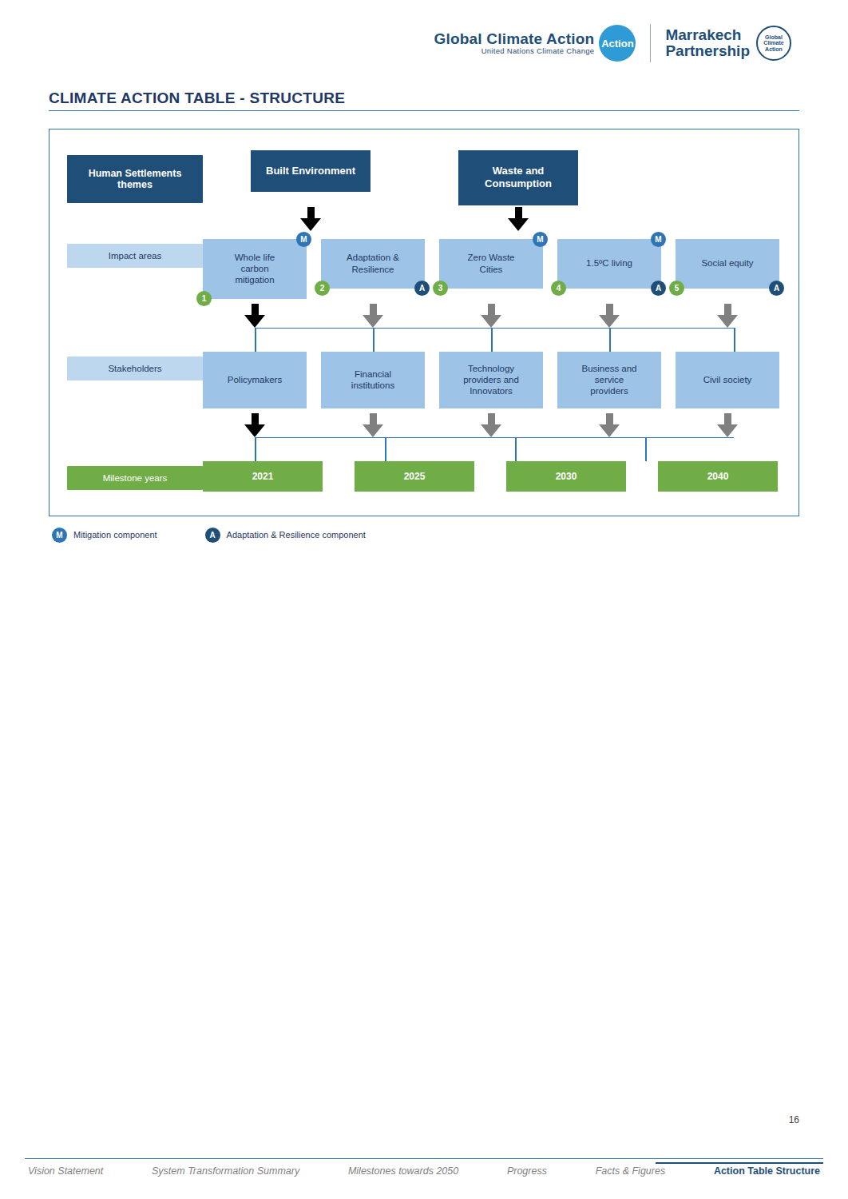Global Climate Action
United Nations Climate Change
Action
Marrakech
Partnership
Global
Climate
Action
CLIMATE ACTION TABLE - STRUCTURE
Human Settlements
themes
Built Environment
Waste and
Consumption
Impact areas
Whole life
carbon
mitigation
M 1
Adaptation &
Resilience
A 2
Zero Waste
Cities
M 3
1.5ºC living
M A 4
Social equity
A 5
Stakeholders
Policymakers
Financial
institutions
Technology
providers and
Innovators
Business and
service
providers
Civil society
Milestone years
2021
2025
2030
2040
M Mitigation component
A Adaptation & Resilience component
16
Vision Statement System Transformation Summary Milestones towards 2050 Progress Facts & Figures Action Table Structure